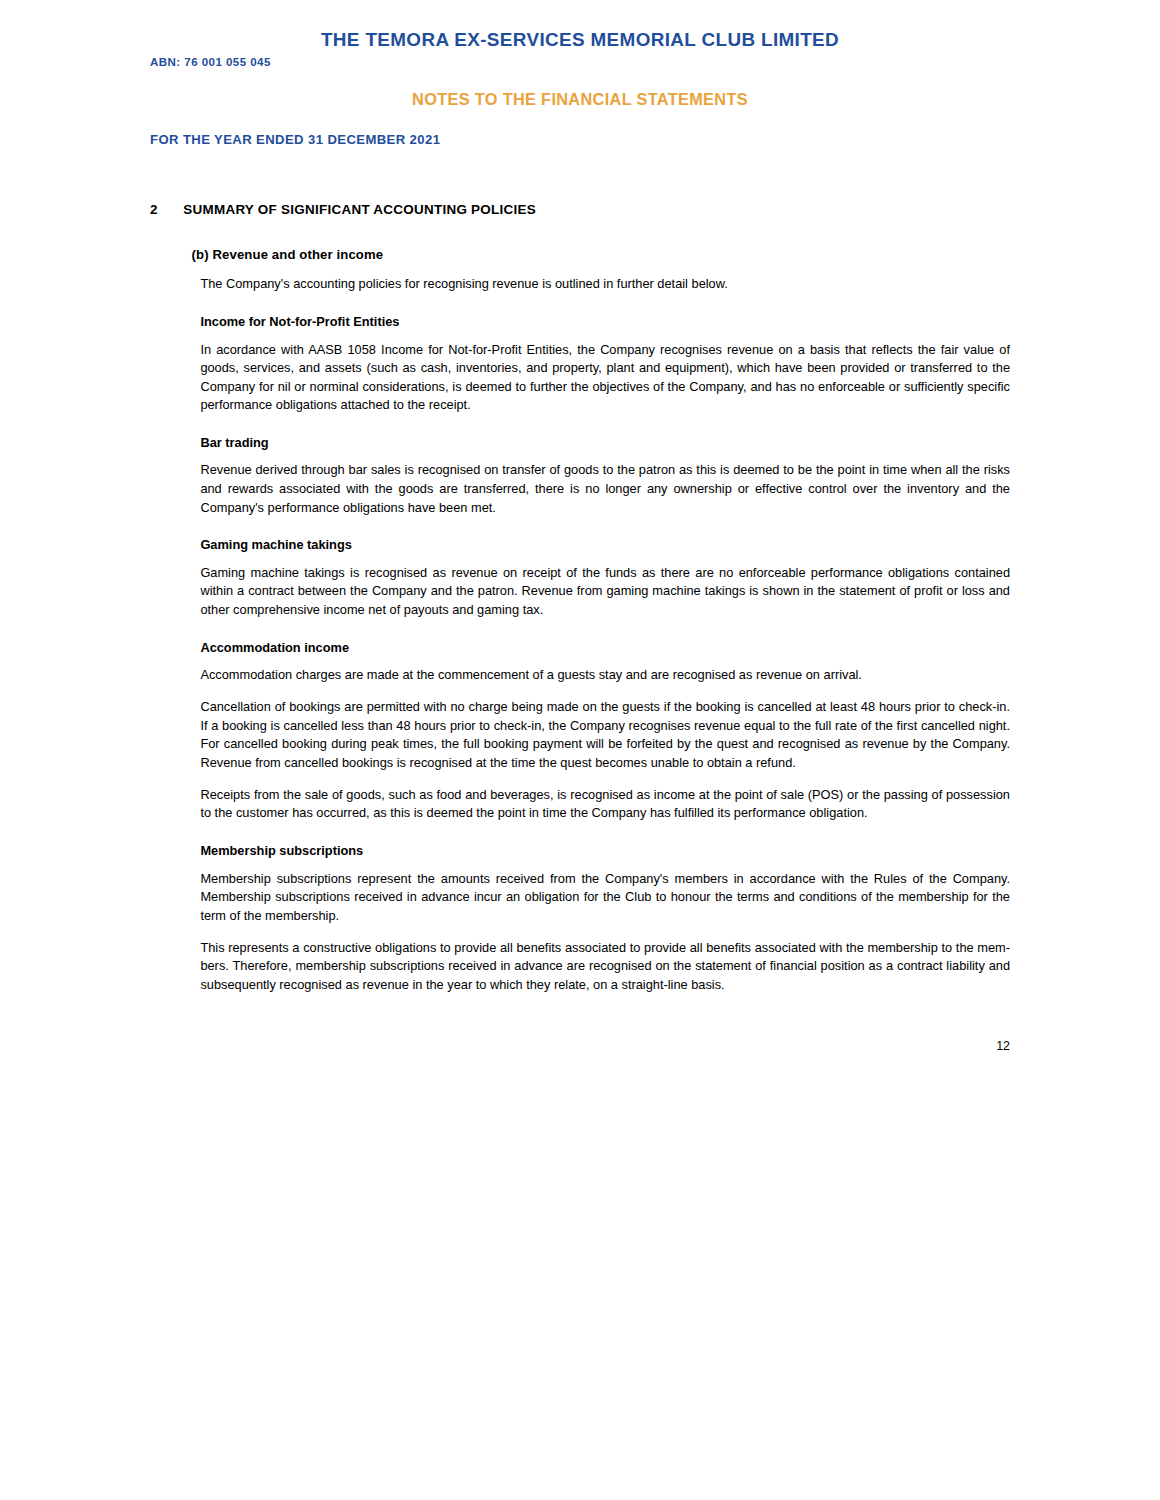THE TEMORA EX-SERVICES MEMORIAL CLUB LIMITED
ABN: 76 001 055 045
NOTES TO THE FINANCIAL STATEMENTS
FOR THE YEAR ENDED 31 DECEMBER 2021
2 SUMMARY OF SIGNIFICANT ACCOUNTING POLICIES
(b) Revenue and other income
The Company's accounting policies for recognising revenue is outlined in further detail below.
Income for Not-for-Profit Entities
In acordance with AASB 1058 Income for Not-for-Profit Entities, the Company recognises revenue on a basis that reflects the fair value of goods, services, and assets (such as cash, inventories, and property, plant and equipment), which have been provided or transferred to the Company for nil or norminal considerations, is deemed to further the objectives of the Company, and has no enforceable or sufficiently specific performance obligations attached to the receipt.
Bar trading
Revenue derived through bar sales is recognised on transfer of goods to the patron as this is deemed to be the point in time when all the risks and rewards associated with the goods are transferred, there is no longer any ownership or effective control over the inventory and the Company's performance obligations have been met.
Gaming machine takings
Gaming machine takings is recognised as revenue on receipt of the funds as there are no enforceable performance obligations contained within a contract between the Company and the patron. Revenue from gaming machine takings is shown in the statement of profit or loss and other comprehensive income net of payouts and gaming tax.
Accommodation income
Accommodation charges are made at the commencement of a guests stay and are recognised as revenue on arrival.
Cancellation of bookings are permitted with no charge being made on the guests if the booking is cancelled at least 48 hours prior to check-in. If a booking is cancelled less than 48 hours prior to check-in, the Company recognises revenue equal to the full rate of the first cancelled night. For cancelled booking during peak times, the full booking payment will be forfeited by the quest and recognised as revenue by the Company. Revenue from cancelled bookings is recognised at the time the quest becomes unable to obtain a refund.
Receipts from the sale of goods, such as food and beverages, is recognised as income at the point of sale (POS) or the passing of possession to the customer has occurred, as this is deemed the point in time the Company has fulfilled its performance obligation.
Membership subscriptions
Membership subscriptions represent the amounts received from the Company's members in accordance with the Rules of the Company. Membership subscriptions received in advance incur an obligation for the Club to honour the terms and conditions of the membership for the term of the membership.
This represents a constructive obligations to provide all benefits associated to provide all benefits associated with the membership to the members. Therefore, membership subscriptions received in advance are recognised on the statement of financial position as a contract liability and subsequently recognised as revenue in the year to which they relate, on a straight-line basis.
12